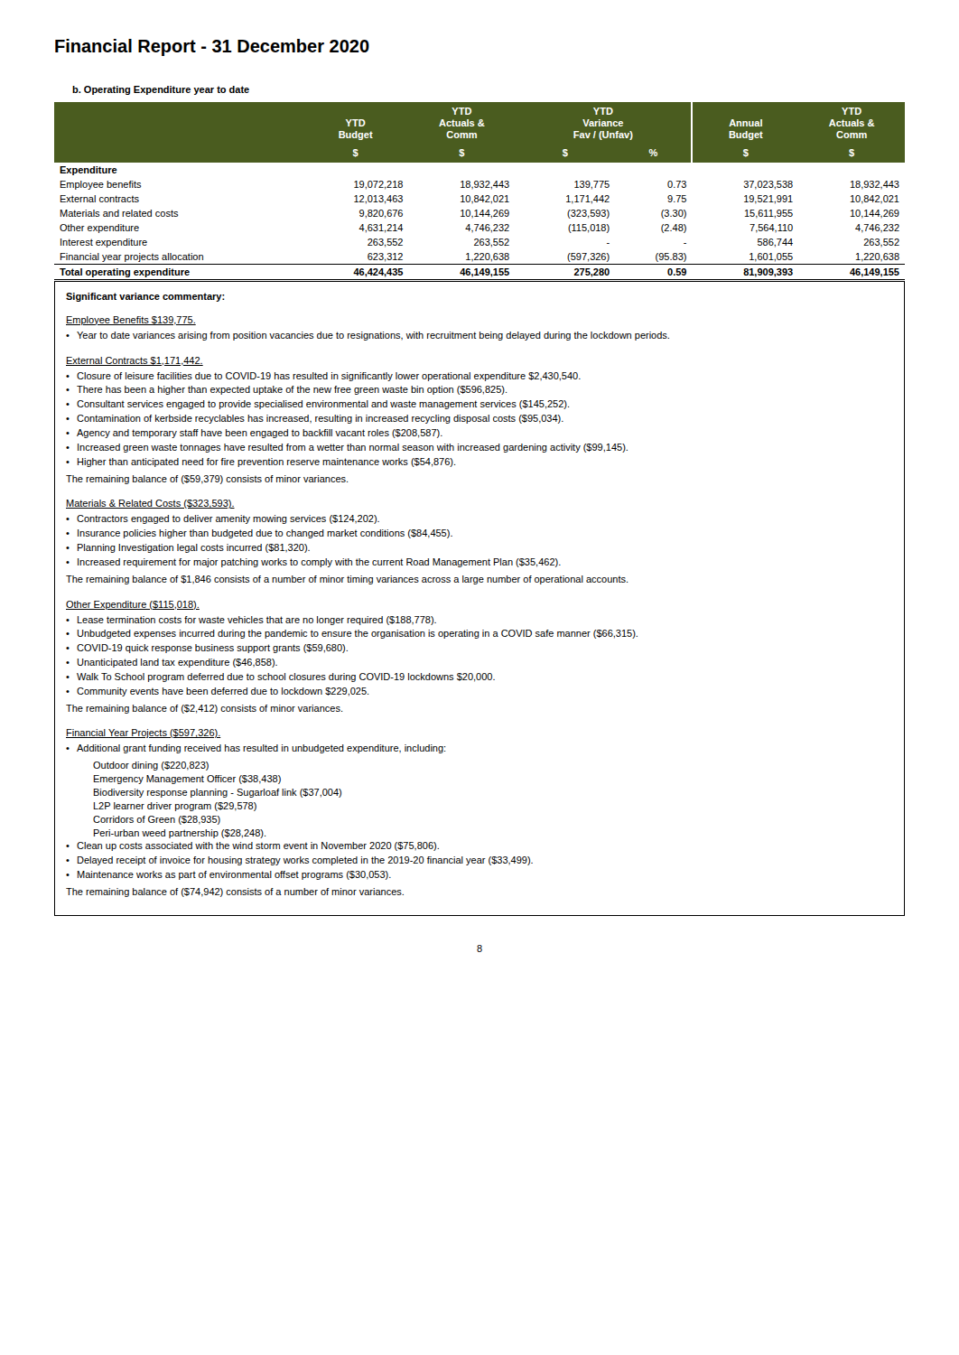Financial Report - 31 December 2020
b. Operating Expenditure year to date
| | YTD Budget | YTD Actuals & Comm | YTD Variance Fav / (Unfav) | Annual Budget | YTD Actuals & Comm |
| --- | --- | --- | --- | --- | --- |
| | $ | $ | $ | % | $ | $ |
| Expenditure | | | | | | |
| Employee benefits | 19,072,218 | 18,932,443 | 139,775 | 0.73 | 37,023,538 | 18,932,443 |
| External contracts | 12,013,463 | 10,842,021 | 1,171,442 | 9.75 | 19,521,991 | 10,842,021 |
| Materials and related costs | 9,820,676 | 10,144,269 | (323,593) | (3.30) | 15,611,955 | 10,144,269 |
| Other expenditure | 4,631,214 | 4,746,232 | (115,018) | (2.48) | 7,564,110 | 4,746,232 |
| Interest expenditure | 263,552 | 263,552 | - | - | 586,744 | 263,552 |
| Financial year projects allocation | 623,312 | 1,220,638 | (597,326) | (95.83) | 1,601,055 | 1,220,638 |
| Total operating expenditure | 46,424,435 | 46,149,155 | 275,280 | 0.59 | 81,909,393 | 46,149,155 |
Significant variance commentary:
Employee Benefits $139,775.
Year to date variances arising from position vacancies due to resignations, with recruitment being delayed during the lockdown periods.
External Contracts $1,171,442.
Closure of leisure facilities due to COVID-19 has resulted in significantly lower operational expenditure $2,430,540.
There has been a higher than expected uptake of the new free green waste bin option ($596,825).
Consultant services engaged to provide specialised environmental and waste management services ($145,252).
Contamination of kerbside recyclables has increased, resulting in increased recycling disposal costs ($95,034).
Agency and temporary staff have been engaged to backfill vacant roles ($208,587).
Increased green waste tonnages have resulted from a wetter than normal season with increased gardening activity ($99,145).
Higher than anticipated need for fire prevention reserve maintenance works ($54,876).
The remaining balance of ($59,379) consists of minor variances.
Materials & Related Costs ($323,593).
Contractors engaged to deliver amenity mowing services ($124,202).
Insurance policies higher than budgeted due to changed market conditions ($84,455).
Planning Investigation legal costs incurred ($81,320).
Increased requirement for major patching works to comply with the current Road Management Plan ($35,462).
The remaining balance of $1,846 consists of a number of minor timing variances across a large number of operational accounts.
Other Expenditure ($115,018).
Lease termination costs for waste vehicles that are no longer required ($188,778).
Unbudgeted expenses incurred during the pandemic to ensure the organisation is operating in a COVID safe manner ($66,315).
COVID-19 quick response business support grants ($59,680).
Unanticipated land tax expenditure ($46,858).
Walk To School program deferred due to school closures during COVID-19 lockdowns $20,000.
Community events have been deferred due to lockdown $229,025.
The remaining balance of ($2,412) consists of minor variances.
Financial Year Projects ($597,326).
Additional grant funding received has resulted in unbudgeted expenditure, including:
Outdoor dining ($220,823)
Emergency Management Officer ($38,438)
Biodiversity response planning - Sugarloaf link ($37,004)
L2P learner driver program ($29,578)
Corridors of Green ($28,935)
Peri-urban weed partnership ($28,248).
Clean up costs associated with the wind storm event in November 2020 ($75,806).
Delayed receipt of invoice for housing strategy works completed in the 2019-20 financial year ($33,499).
Maintenance works as part of environmental offset programs ($30,053).
The remaining balance of ($74,942) consists of a number of minor variances.
8